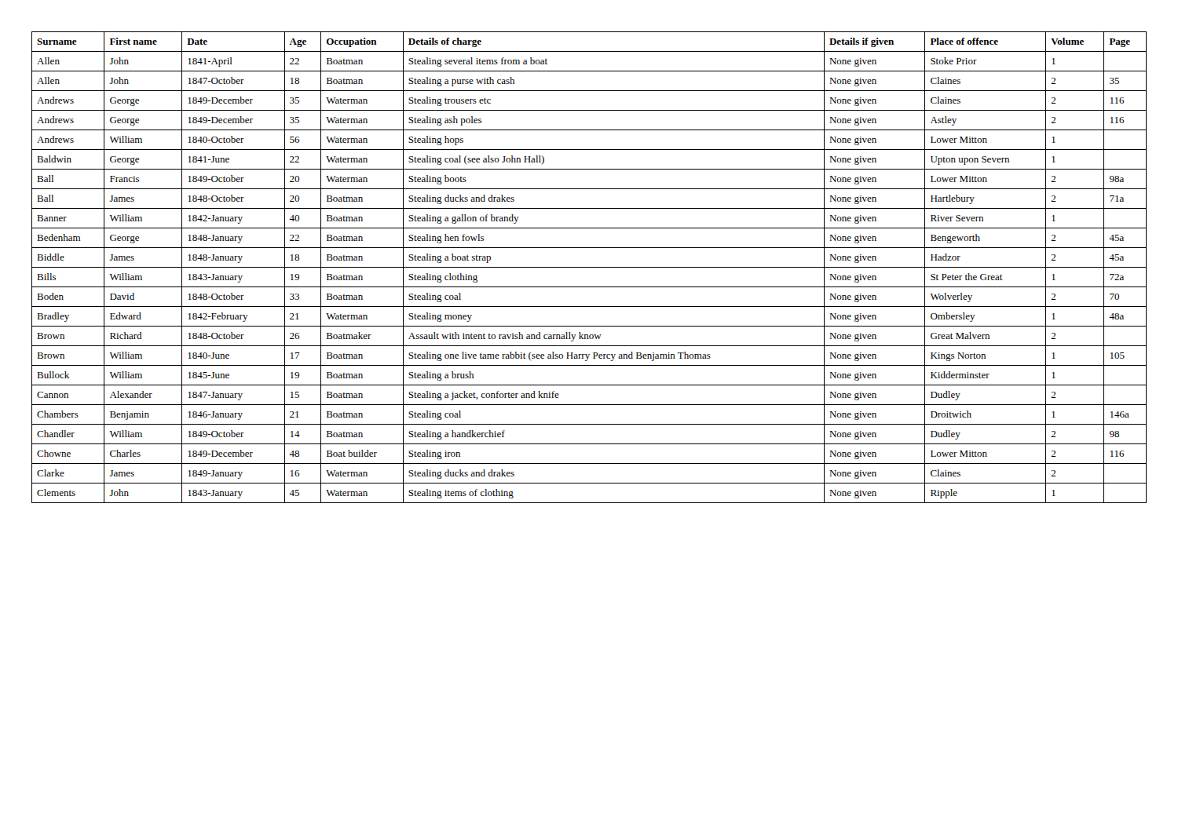| Surname | First name | Date | Age | Occupation | Details of charge | Details if given | Place of offence | Volume | Page |
| --- | --- | --- | --- | --- | --- | --- | --- | --- | --- |
| Allen | John | 1841-April | 22 | Boatman | Stealing several items from a boat | None given | Stoke Prior | 1 | |
| Allen | John | 1847-October | 18 | Boatman | Stealing a purse with cash | None given | Claines | 2 | 35 |
| Andrews | George | 1849-December | 35 | Waterman | Stealing trousers etc | None given | Claines | 2 | 116 |
| Andrews | George | 1849-December | 35 | Waterman | Stealing ash poles | None given | Astley | 2 | 116 |
| Andrews | William | 1840-October | 56 | Waterman | Stealing hops | None given | Lower Mitton | 1 | |
| Baldwin | George | 1841-June | 22 | Waterman | Stealing coal (see also John Hall) | None given | Upton upon Severn | 1 | |
| Ball | Francis | 1849-October | 20 | Waterman | Stealing boots | None given | Lower Mitton | 2 | 98a |
| Ball | James | 1848-October | 20 | Boatman | Stealing ducks and drakes | None given | Hartlebury | 2 | 71a |
| Banner | William | 1842-January | 40 | Boatman | Stealing a gallon of brandy | None given | River Severn | 1 | |
| Bedenham | George | 1848-January | 22 | Boatman | Stealing hen fowls | None given | Bengeworth | 2 | 45a |
| Biddle | James | 1848-January | 18 | Boatman | Stealing a boat strap | None given | Hadzor | 2 | 45a |
| Bills | William | 1843-January | 19 | Boatman | Stealing clothing | None given | St Peter the Great | 1 | 72a |
| Boden | David | 1848-October | 33 | Boatman | Stealing coal | None given | Wolverley | 2 | 70 |
| Bradley | Edward | 1842-February | 21 | Waterman | Stealing money | None given | Ombersley | 1 | 48a |
| Brown | Richard | 1848-October | 26 | Boatmaker | Assault with intent to ravish and carnally know | None given | Great Malvern | 2 | |
| Brown | William | 1840-June | 17 | Boatman | Stealing one live tame rabbit (see also Harry Percy and Benjamin Thomas | None given | Kings Norton | 1 | 105 |
| Bullock | William | 1845-June | 19 | Boatman | Stealing a brush | None given | Kidderminster | 1 | |
| Cannon | Alexander | 1847-January | 15 | Boatman | Stealing a jacket, conforter and knife | None given | Dudley | 2 | |
| Chambers | Benjamin | 1846-January | 21 | Boatman | Stealing coal | None given | Droitwich | 1 | 146a |
| Chandler | William | 1849-October | 14 | Boatman | Stealing a handkerchief | None given | Dudley | 2 | 98 |
| Chowne | Charles | 1849-December | 48 | Boat builder | Stealing iron | None given | Lower Mitton | 2 | 116 |
| Clarke | James | 1849-January | 16 | Waterman | Stealing ducks and drakes | None given | Claines | 2 | |
| Clements | John | 1843-January | 45 | Waterman | Stealing items of clothing | None given | Ripple | 1 | |